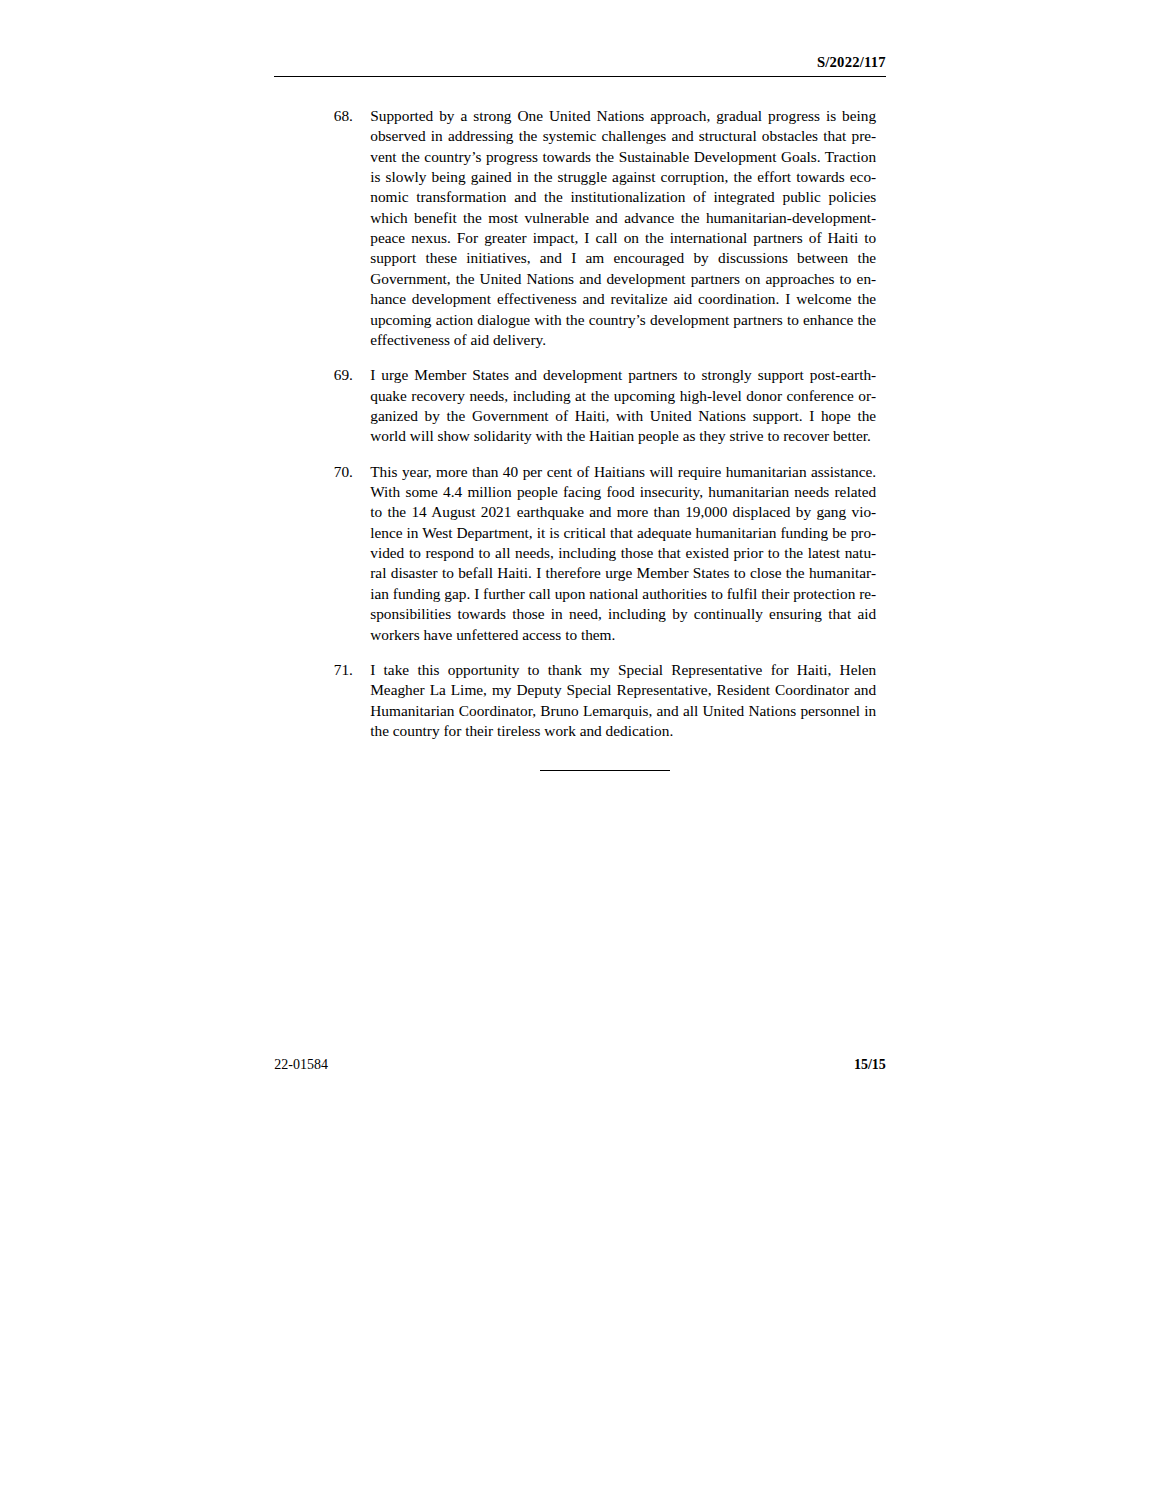S/2022/117
68. Supported by a strong One United Nations approach, gradual progress is being observed in addressing the systemic challenges and structural obstacles that prevent the country’s progress towards the Sustainable Development Goals. Traction is slowly being gained in the struggle against corruption, the effort towards economic transformation and the institutionalization of integrated public policies which benefit the most vulnerable and advance the humanitarian-development-peace nexus. For greater impact, I call on the international partners of Haiti to support these initiatives, and I am encouraged by discussions between the Government, the United Nations and development partners on approaches to enhance development effectiveness and revitalize aid coordination. I welcome the upcoming action dialogue with the country’s development partners to enhance the effectiveness of aid delivery.
69. I urge Member States and development partners to strongly support post-earthquake recovery needs, including at the upcoming high-level donor conference organized by the Government of Haiti, with United Nations support. I hope the world will show solidarity with the Haitian people as they strive to recover better.
70. This year, more than 40 per cent of Haitians will require humanitarian assistance. With some 4.4 million people facing food insecurity, humanitarian needs related to the 14 August 2021 earthquake and more than 19,000 displaced by gang violence in West Department, it is critical that adequate humanitarian funding be provided to respond to all needs, including those that existed prior to the latest natural disaster to befall Haiti. I therefore urge Member States to close the humanitarian funding gap. I further call upon national authorities to fulfil their protection responsibilities towards those in need, including by continually ensuring that aid workers have unfettered access to them.
71. I take this opportunity to thank my Special Representative for Haiti, Helen Meagher La Lime, my Deputy Special Representative, Resident Coordinator and Humanitarian Coordinator, Bruno Lemarquis, and all United Nations personnel in the country for their tireless work and dedication.
22-01584
15/15